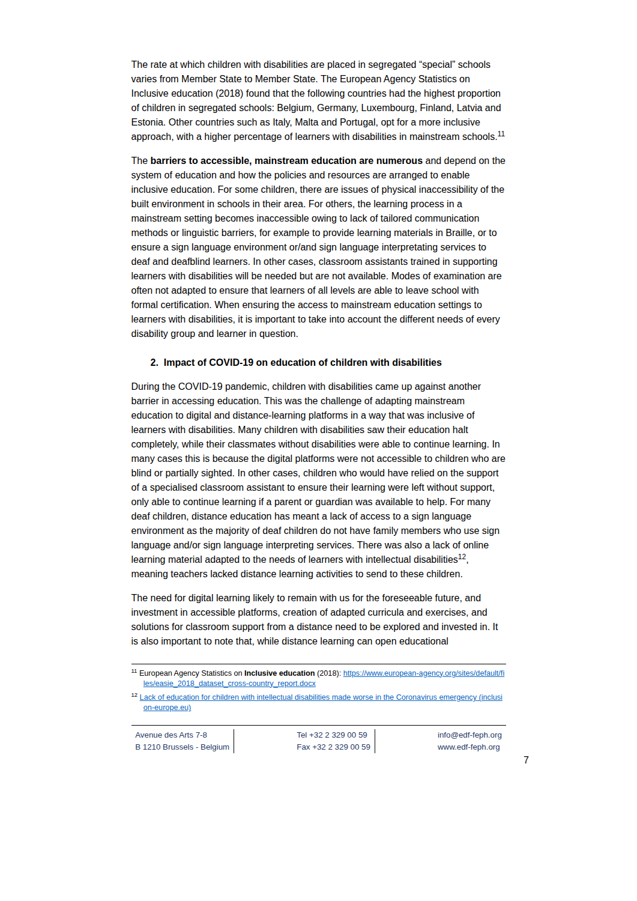The rate at which children with disabilities are placed in segregated “special” schools varies from Member State to Member State. The European Agency Statistics on Inclusive education (2018) found that the following countries had the highest proportion of children in segregated schools: Belgium, Germany, Luxembourg, Finland, Latvia and Estonia. Other countries such as Italy, Malta and Portugal, opt for a more inclusive approach, with a higher percentage of learners with disabilities in mainstream schools.11
The barriers to accessible, mainstream education are numerous and depend on the system of education and how the policies and resources are arranged to enable inclusive education. For some children, there are issues of physical inaccessibility of the built environment in schools in their area. For others, the learning process in a mainstream setting becomes inaccessible owing to lack of tailored communication methods or linguistic barriers, for example to provide learning materials in Braille, or to ensure a sign language environment or/and sign language interpretating services to deaf and deafblind learners. In other cases, classroom assistants trained in supporting learners with disabilities will be needed but are not available. Modes of examination are often not adapted to ensure that learners of all levels are able to leave school with formal certification. When ensuring the access to mainstream education settings to learners with disabilities, it is important to take into account the different needs of every disability group and learner in question.
2. Impact of COVID-19 on education of children with disabilities
During the COVID-19 pandemic, children with disabilities came up against another barrier in accessing education. This was the challenge of adapting mainstream education to digital and distance-learning platforms in a way that was inclusive of learners with disabilities. Many children with disabilities saw their education halt completely, while their classmates without disabilities were able to continue learning. In many cases this is because the digital platforms were not accessible to children who are blind or partially sighted. In other cases, children who would have relied on the support of a specialised classroom assistant to ensure their learning were left without support, only able to continue learning if a parent or guardian was available to help. For many deaf children, distance education has meant a lack of access to a sign language environment as the majority of deaf children do not have family members who use sign language and/or sign language interpreting services. There was also a lack of online learning material adapted to the needs of learners with intellectual disabilities12, meaning teachers lacked distance learning activities to send to these children.
The need for digital learning likely to remain with us for the foreseeable future, and investment in accessible platforms, creation of adapted curricula and exercises, and solutions for classroom support from a distance need to be explored and invested in. It is also important to note that, while distance learning can open educational
11 European Agency Statistics on Inclusive education (2018): https://www.european-agency.org/sites/default/files/easie_2018_dataset_cross-country_report.docx
12 Lack of education for children with intellectual disabilities made worse in the Coronavirus emergency (inclusion-europe.eu)
Avenue des Arts 7-8
B 1210 Brussels - Belgium
Tel +32 2 329 00 59
Fax +32 2 329 00 59
info@edf-feph.org
www.edf-feph.org
7